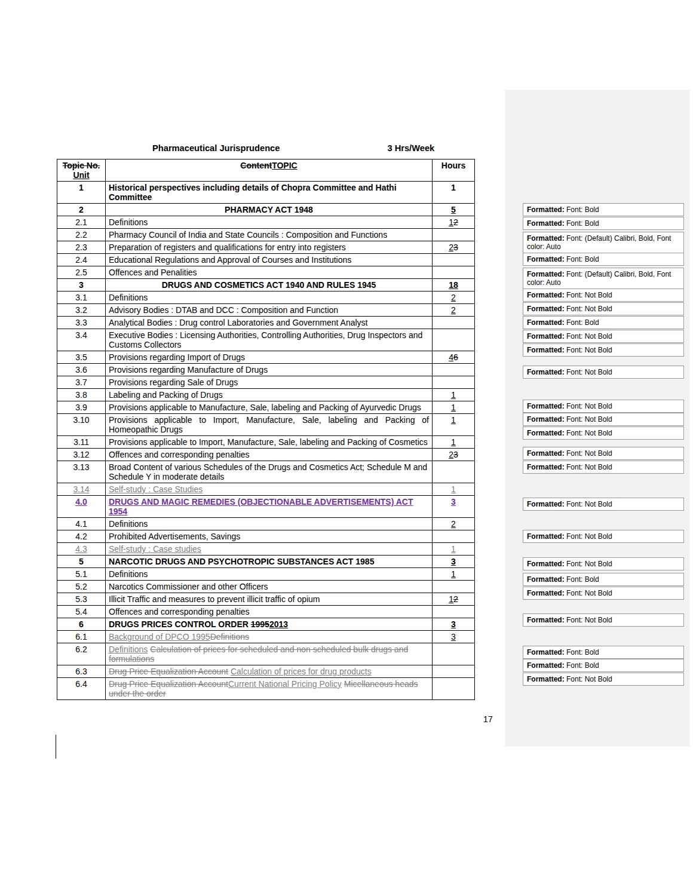Pharmaceutical Jurisprudence 3 Hrs/Week
| Topic No. Unit | Content TOPIC | Hours |
| --- | --- | --- |
| 1 | Historical perspectives including details of Chopra Committee and Hathi Committee | 1 |
| 2 | PHARMACY ACT 1948 | 5 |
| 2.1 | Definitions | 1 2 |
| 2.2 | Pharmacy Council of India and State Councils : Composition and Functions | |
| 2.3 | Preparation of registers and qualifications for entry into registers | 2 3 |
| 2.4 | Educational Regulations and Approval of Courses and Institutions | |
| 2.5 | Offences and Penalities | |
| 3 | DRUGS AND COSMETICS ACT 1940 AND RULES 1945 | 18 |
| 3.1 | Definitions | 2 |
| 3.2 | Advisory Bodies : DTAB and DCC : Composition and Function | 2 |
| 3.3 | Analytical Bodies : Drug control Laboratories and Government Analyst | |
| 3.4 | Executive Bodies : Licensing Authorities, Controlling Authorities, Drug Inspectors and Customs Collectors | |
| 3.5 | Provisions regarding Import of Drugs | 4 6 |
| 3.6 | Provisions regarding Manufacture of Drugs | |
| 3.7 | Provisions regarding Sale of Drugs | |
| 3.8 | Labeling and Packing of Drugs | 1 |
| 3.9 | Provisions applicable to Manufacture, Sale, labeling and Packing of Ayurvedic Drugs | 1 |
| 3.10 | Provisions applicable to Import, Manufacture, Sale, labeling and Packing of Homeopathic Drugs | 1 |
| 3.11 | Provisions applicable to Import, Manufacture, Sale, labeling and Packing of Cosmetics | 1 |
| 3.12 | Offences and corresponding penalties | 2 3 |
| 3.13 | Broad Content of various Schedules of the Drugs and Cosmetics Act; Schedule M and Schedule Y in moderate details | |
| 3.14 | Self-study : Case Studies | 1 |
| 4.0 | DRUGS AND MAGIC REMEDIES (OBJECTIONABLE ADVERTISEMENTS) ACT 1954 | 3 |
| 4.1 | Definitions | 2 |
| 4.2 | Prohibited Advertisements, Savings | |
| 4.3 | Self-study : Case studies | 1 |
| 5 | NARCOTIC DRUGS AND PSYCHOTROPIC SUBSTANCES ACT 1985 | 3 |
| 5.1 | Definitions | 1 |
| 5.2 | Narcotics Commissioner and other Officers | |
| 5.3 | Illicit Traffic and measures to prevent illicit traffic of opium | 1 2 |
| 5.4 | Offences and corresponding penalties | |
| 6 | DRUGS PRICES CONTROL ORDER 1995 2013 | 3 |
| 6.1 | Background of DPCO 1995 Definitions | 3 |
| 6.2 | Definitions Calculation of prices for scheduled and non scheduled bulk drugs and formulations | |
| 6.3 | Drug Price Equalization Account Calculation of prices for drug products | |
| 6.4 | Drug Price Equalization Account Current National Pricing Policy Micellaneous heads under the order | |
Formatted: Font: Bold
Formatted: Font: Bold
Formatted: Font: (Default) Calibri, Bold, Font color: Auto
Formatted: Font: Bold
Formatted: Font: (Default) Calibri, Bold, Font color: Auto
Formatted: Font: Not Bold
Formatted: Font: Not Bold
Formatted: Font: Bold
Formatted: Font: Not Bold
Formatted: Font: Not Bold
Formatted: Font: Not Bold
Formatted: Font: Not Bold
Formatted: Font: Not Bold
Formatted: Font: Not Bold
Formatted: Font: Not Bold
Formatted: Font: Not Bold
Formatted: Font: Not Bold
Formatted: Font: Not Bold
Formatted: Font: Not Bold
Formatted: Font: Bold
Formatted: Font: Not Bold
Formatted: Font: Not Bold
Formatted: Font: Bold
Formatted: Font: Bold
Formatted: Font: Not Bold
17